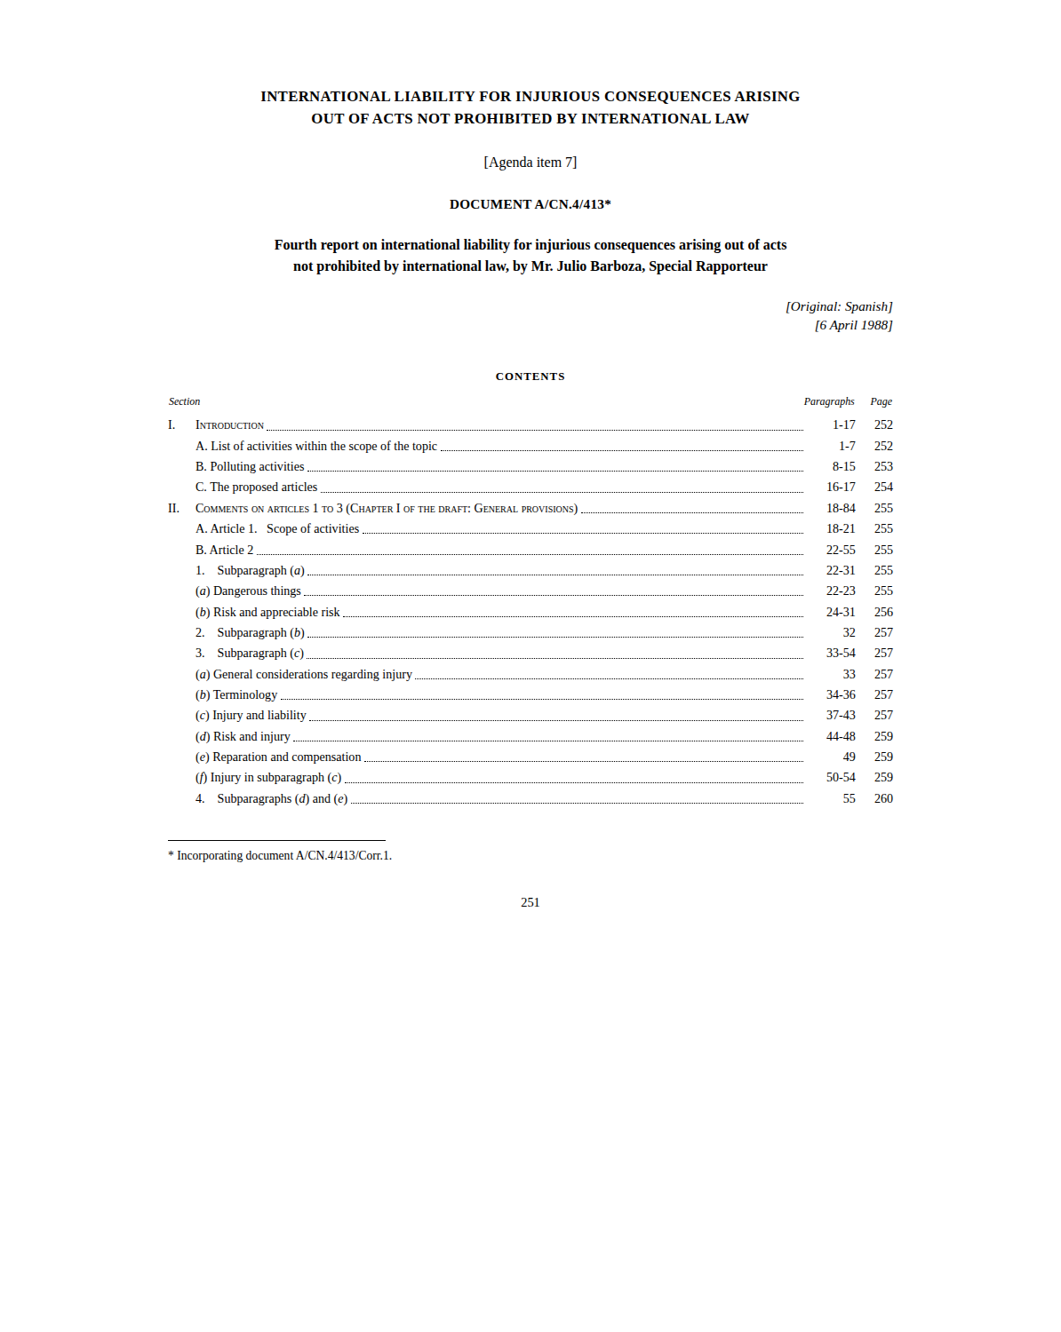International liability for injurious consequences arising
out of acts not prohibited by international law
[Agenda item 7]
DOCUMENT A/CN.4/413*
Fourth report on international liability for injurious consequences arising out of acts
not prohibited by international law, by Mr. Julio Barboza, Special Rapporteur
[Original: Spanish]
[6 April 1988]
CONTENTS
| Section | Paragraphs | Page |
| --- | --- | --- |
| I. | Introduction | 1-17 | 252 |
| | A. List of activities within the scope of the topic | 1-7 | 252 |
| | B. Polluting activities | 8-15 | 253 |
| | C. The proposed articles | 16-17 | 254 |
| II. | Comments on articles 1 to 3 (Chapter I of the draft: General provisions) | 18-84 | 255 |
| | A. Article 1. Scope of activities | 18-21 | 255 |
| | B. Article 2 | 22-55 | 255 |
| | 1. Subparagraph ( a ) | 22-31 | 255 |
| | ( a ) Dangerous things | 22-23 | 255 |
| | ( b ) Risk and appreciable risk | 24-31 | 256 |
| | 2. Subparagraph ( b ) | 32 | 257 |
| | 3. Subparagraph ( c ) | 33-54 | 257 |
| | ( a ) General considerations regarding injury | 33 | 257 |
| | ( b ) Terminology | 34-36 | 257 |
| | ( c ) Injury and liability | 37-43 | 257 |
| | ( d ) Risk and injury | 44-48 | 259 |
| | ( e ) Reparation and compensation | 49 | 259 |
| | ( f ) Injury in subparagraph ( c ) | 50-54 | 259 |
| | 4. Subparagraphs ( d ) and ( e ) | 55 | 260 |
* Incorporating document A/CN.4/413/Corr.1.
251